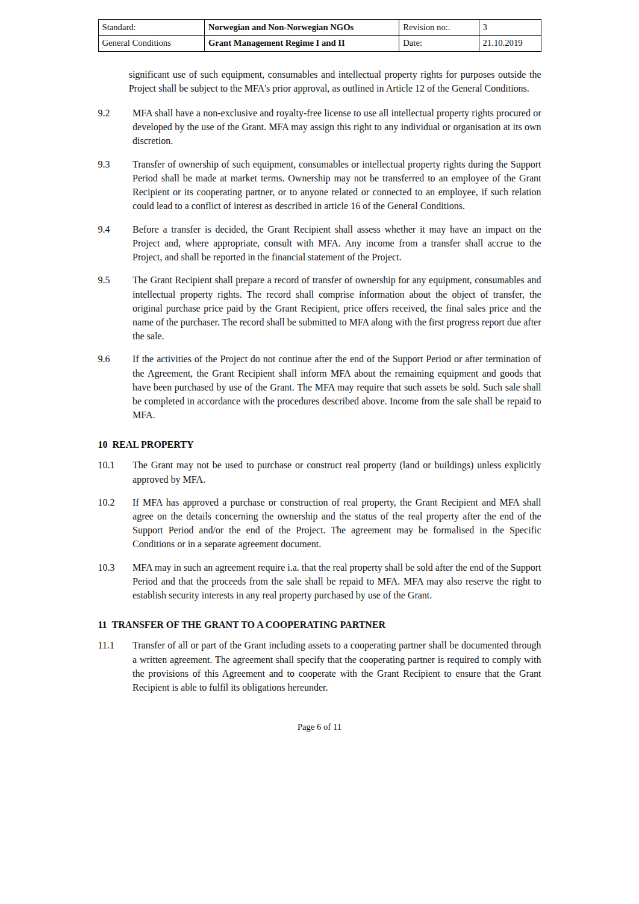| Standard: | Norwegian and Non-Norwegian NGOs | Revision no:. | 3 |
| General Conditions | Grant Management Regime I and II | Date: | 21.10.2019 |
significant use of such equipment, consumables and intellectual property rights for purposes outside the Project shall be subject to the MFA's prior approval, as outlined in Article 12 of the General Conditions.
9.2 MFA shall have a non-exclusive and royalty-free license to use all intellectual property rights procured or developed by the use of the Grant. MFA may assign this right to any individual or organisation at its own discretion.
9.3 Transfer of ownership of such equipment, consumables or intellectual property rights during the Support Period shall be made at market terms. Ownership may not be transferred to an employee of the Grant Recipient or its cooperating partner, or to anyone related or connected to an employee, if such relation could lead to a conflict of interest as described in article 16 of the General Conditions.
9.4 Before a transfer is decided, the Grant Recipient shall assess whether it may have an impact on the Project and, where appropriate, consult with MFA. Any income from a transfer shall accrue to the Project, and shall be reported in the financial statement of the Project.
9.5 The Grant Recipient shall prepare a record of transfer of ownership for any equipment, consumables and intellectual property rights. The record shall comprise information about the object of transfer, the original purchase price paid by the Grant Recipient, price offers received, the final sales price and the name of the purchaser. The record shall be submitted to MFA along with the first progress report due after the sale.
9.6 If the activities of the Project do not continue after the end of the Support Period or after termination of the Agreement, the Grant Recipient shall inform MFA about the remaining equipment and goods that have been purchased by use of the Grant. The MFA may require that such assets be sold. Such sale shall be completed in accordance with the procedures described above. Income from the sale shall be repaid to MFA.
10 REAL PROPERTY
10.1 The Grant may not be used to purchase or construct real property (land or buildings) unless explicitly approved by MFA.
10.2 If MFA has approved a purchase or construction of real property, the Grant Recipient and MFA shall agree on the details concerning the ownership and the status of the real property after the end of the Support Period and/or the end of the Project. The agreement may be formalised in the Specific Conditions or in a separate agreement document.
10.3 MFA may in such an agreement require i.a. that the real property shall be sold after the end of the Support Period and that the proceeds from the sale shall be repaid to MFA. MFA may also reserve the right to establish security interests in any real property purchased by use of the Grant.
11 TRANSFER OF THE GRANT TO A COOPERATING PARTNER
11.1 Transfer of all or part of the Grant including assets to a cooperating partner shall be documented through a written agreement. The agreement shall specify that the cooperating partner is required to comply with the provisions of this Agreement and to cooperate with the Grant Recipient to ensure that the Grant Recipient is able to fulfil its obligations hereunder.
Page 6 of 11